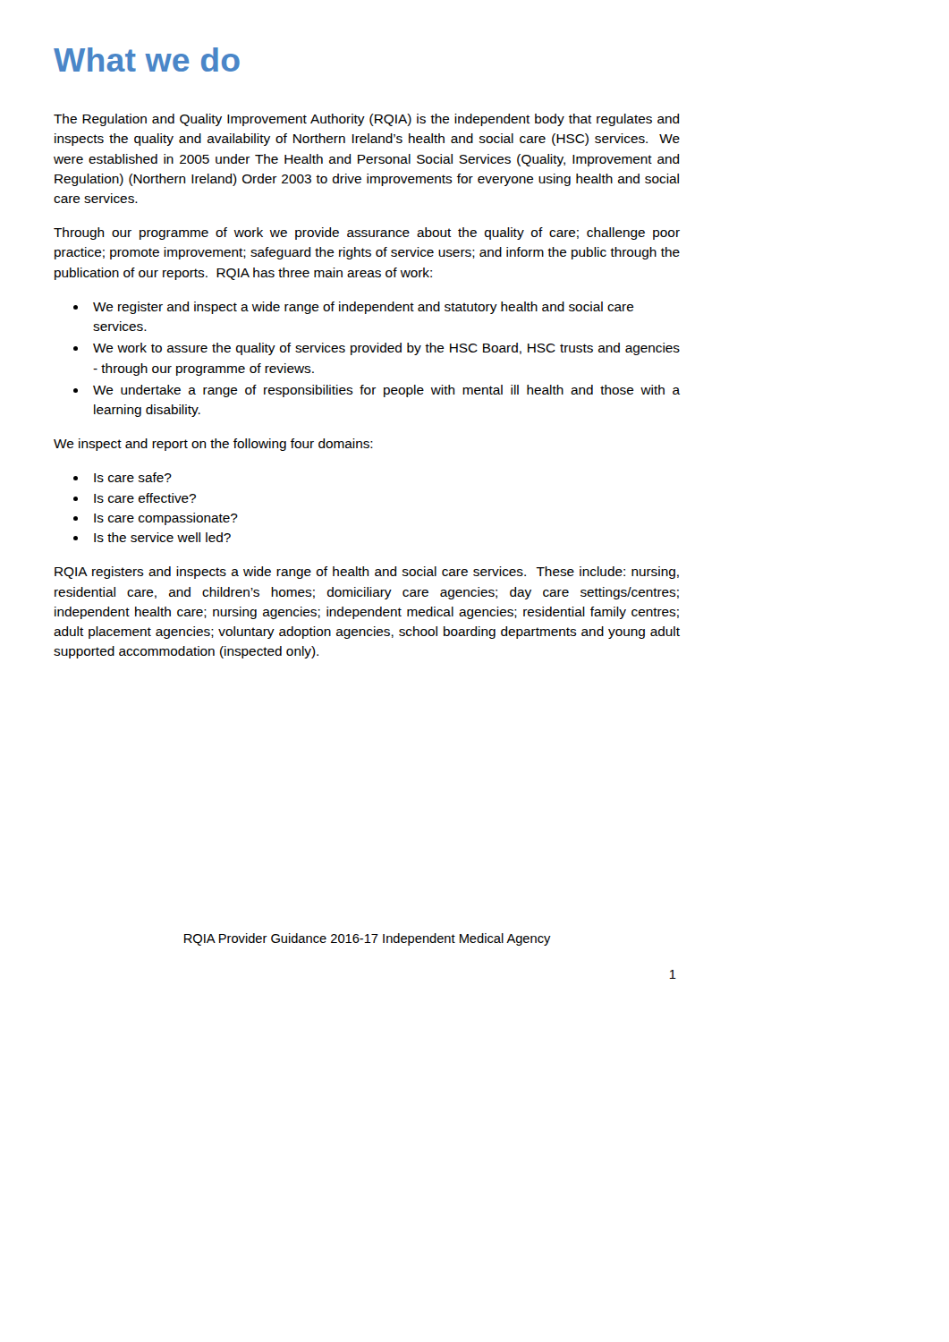What we do
The Regulation and Quality Improvement Authority (RQIA) is the independent body that regulates and inspects the quality and availability of Northern Ireland’s health and social care (HSC) services. We were established in 2005 under The Health and Personal Social Services (Quality, Improvement and Regulation) (Northern Ireland) Order 2003 to drive improvements for everyone using health and social care services.
Through our programme of work we provide assurance about the quality of care; challenge poor practice; promote improvement; safeguard the rights of service users; and inform the public through the publication of our reports. RQIA has three main areas of work:
We register and inspect a wide range of independent and statutory health and social care services.
We work to assure the quality of services provided by the HSC Board, HSC trusts and agencies - through our programme of reviews.
We undertake a range of responsibilities for people with mental ill health and those with a learning disability.
We inspect and report on the following four domains:
Is care safe?
Is care effective?
Is care compassionate?
Is the service well led?
RQIA registers and inspects a wide range of health and social care services. These include: nursing, residential care, and children’s homes; domiciliary care agencies; day care settings/centres; independent health care; nursing agencies; independent medical agencies; residential family centres; adult placement agencies; voluntary adoption agencies, school boarding departments and young adult supported accommodation (inspected only).
RQIA Provider Guidance 2016-17 Independent Medical Agency
1